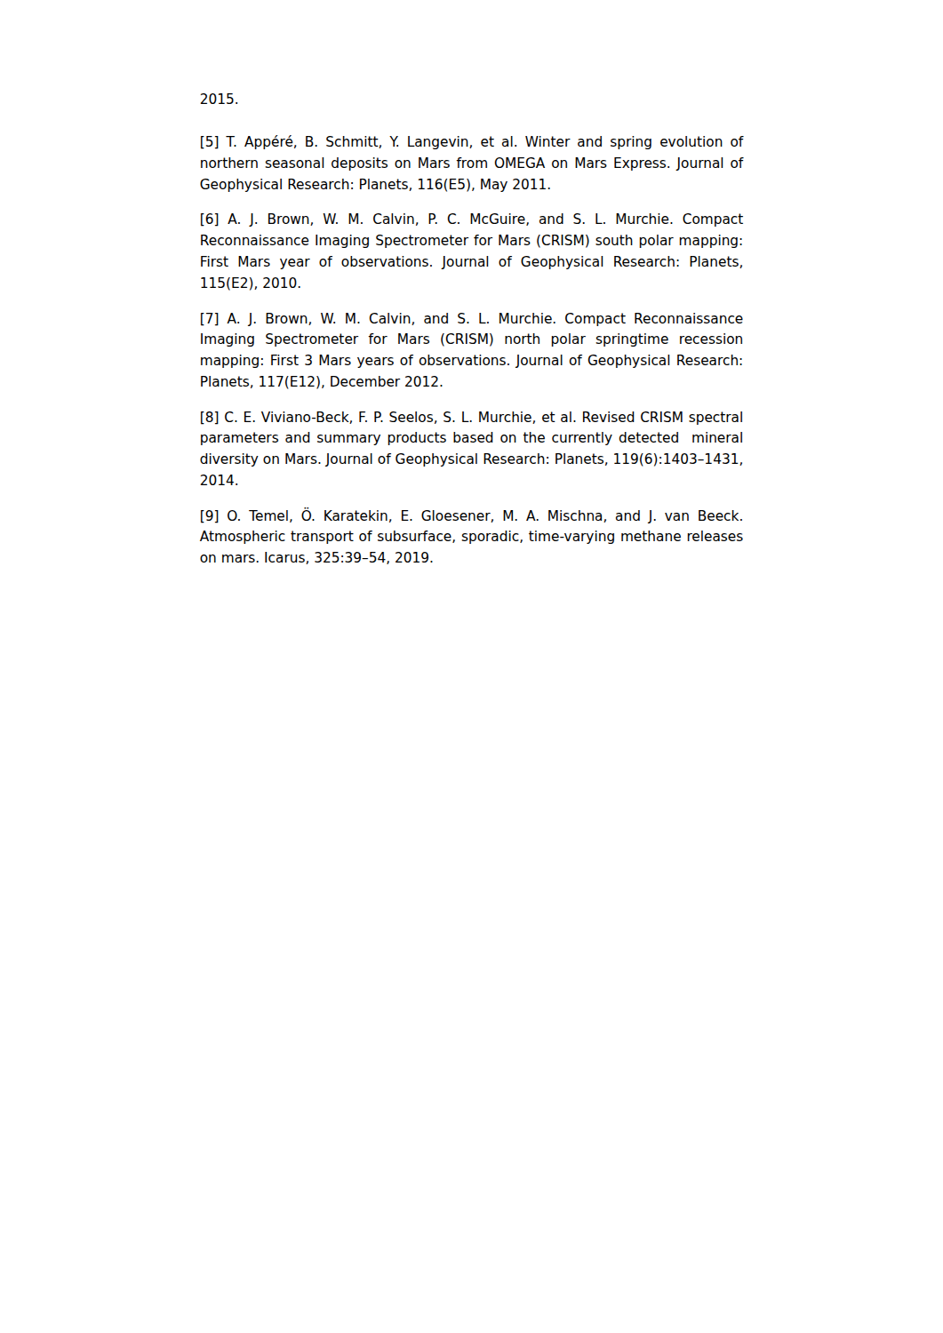2015.
[5] T. Appéré, B. Schmitt, Y. Langevin, et al. Winter and spring evolution of northern seasonal deposits on Mars from OMEGA on Mars Express. Journal of Geophysical Research: Planets, 116(E5), May 2011.
[6] A. J. Brown, W. M. Calvin, P. C. McGuire, and S. L. Murchie. Compact Reconnaissance Imaging Spectrometer for Mars (CRISM) south polar mapping: First Mars year of observations. Journal of Geophysical Research: Planets, 115(E2), 2010.
[7] A. J. Brown, W. M. Calvin, and S. L. Murchie. Compact Reconnaissance Imaging Spectrometer for Mars (CRISM) north polar springtime recession mapping: First 3 Mars years of observations. Journal of Geophysical Research: Planets, 117(E12), December 2012.
[8] C. E. Viviano-Beck, F. P. Seelos, S. L. Murchie, et al. Revised CRISM spectral parameters and summary products based on the currently detected mineral diversity on Mars. Journal of Geophysical Research: Planets, 119(6):1403–1431, 2014.
[9] O. Temel, Ö. Karatekin, E. Gloesener, M. A. Mischna, and J. van Beeck. Atmospheric transport of subsurface, sporadic, time-varying methane releases on mars. Icarus, 325:39–54, 2019.